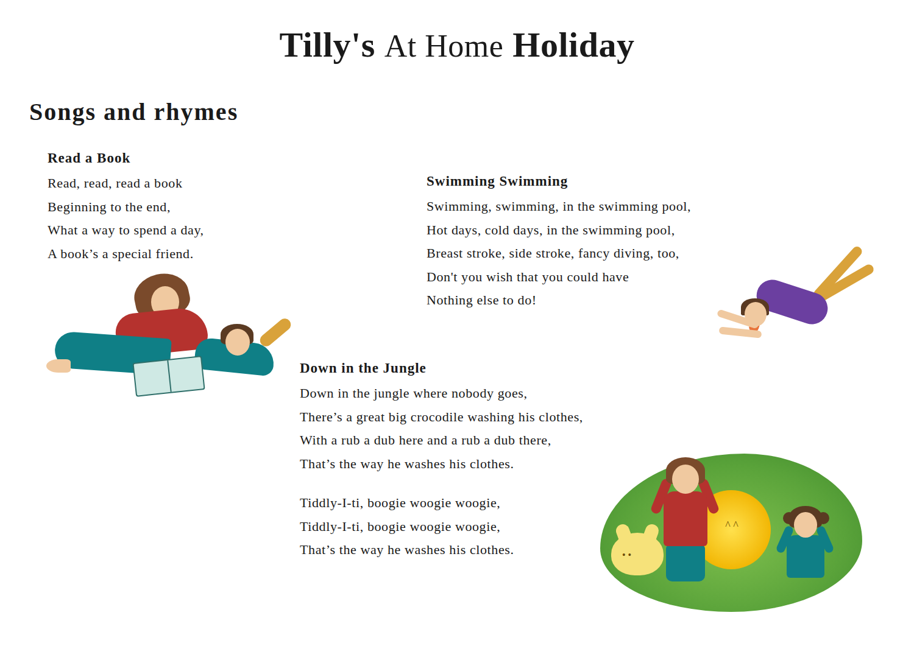Tilly's At Home Holiday
Songs and rhymes
Read a Book
Read, read, read a book
Beginning to the end,
What a way to spend a day,
A book’s a special friend.
Swimming Swimming
Swimming, swimming, in the swimming pool,
Hot days, cold days, in the swimming pool,
Breast stroke, side stroke, fancy diving, too,
Don't you wish that you could have
Nothing else to do!
Down in the Jungle
Down in the jungle where nobody goes,
There’s a great big crocodile washing his clothes,
With a rub a dub here and a rub a dub there,
That’s the way he washes his clothes.
Tiddly-I-ti, boogie woogie woogie,
Tiddly-I-ti, boogie woogie woogie,
That’s the way he washes his clothes.
^ ^ • •